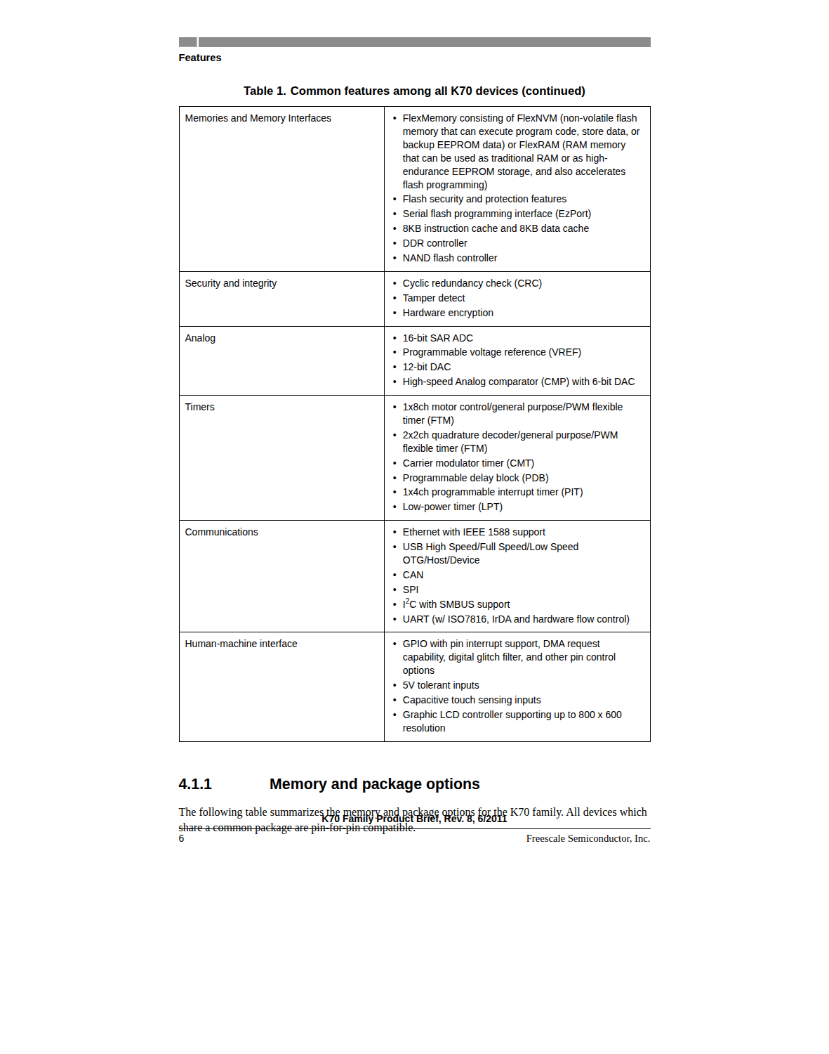Features
Table 1. Common features among all K70 devices (continued)
| Memories and Memory Interfaces | FlexMemory consisting of FlexNVM (non-volatile flash memory that can execute program code, store data, or backup EEPROM data) or FlexRAM (RAM memory that can be used as traditional RAM or as high-endurance EEPROM storage, and also accelerates flash programming) Flash security and protection features Serial flash programming interface (EzPort) 8KB instruction cache and 8KB data cache DDR controller NAND flash controller |
| Security and integrity | Cyclic redundancy check (CRC) Tamper detect Hardware encryption |
| Analog | 16-bit SAR ADC Programmable voltage reference (VREF) 12-bit DAC High-speed Analog comparator (CMP) with 6-bit DAC |
| Timers | 1x8ch motor control/general purpose/PWM flexible timer (FTM) 2x2ch quadrature decoder/general purpose/PWM flexible timer (FTM) Carrier modulator timer (CMT) Programmable delay block (PDB) 1x4ch programmable interrupt timer (PIT) Low-power timer (LPT) |
| Communications | Ethernet with IEEE 1588 support USB High Speed/Full Speed/Low Speed OTG/Host/Device CAN SPI I 2 C with SMBUS support UART (w/ ISO7816, IrDA and hardware flow control) |
| Human-machine interface | GPIO with pin interrupt support, DMA request capability, digital glitch filter, and other pin control options 5V tolerant inputs Capacitive touch sensing inputs Graphic LCD controller supporting up to 800 x 600 resolution |
4.1.1 Memory and package options
The following table summarizes the memory and package options for the K70 family. All devices which share a common package are pin-for-pin compatible.
K70 Family Product Brief, Rev. 8, 6/2011
6 Freescale Semiconductor, Inc.